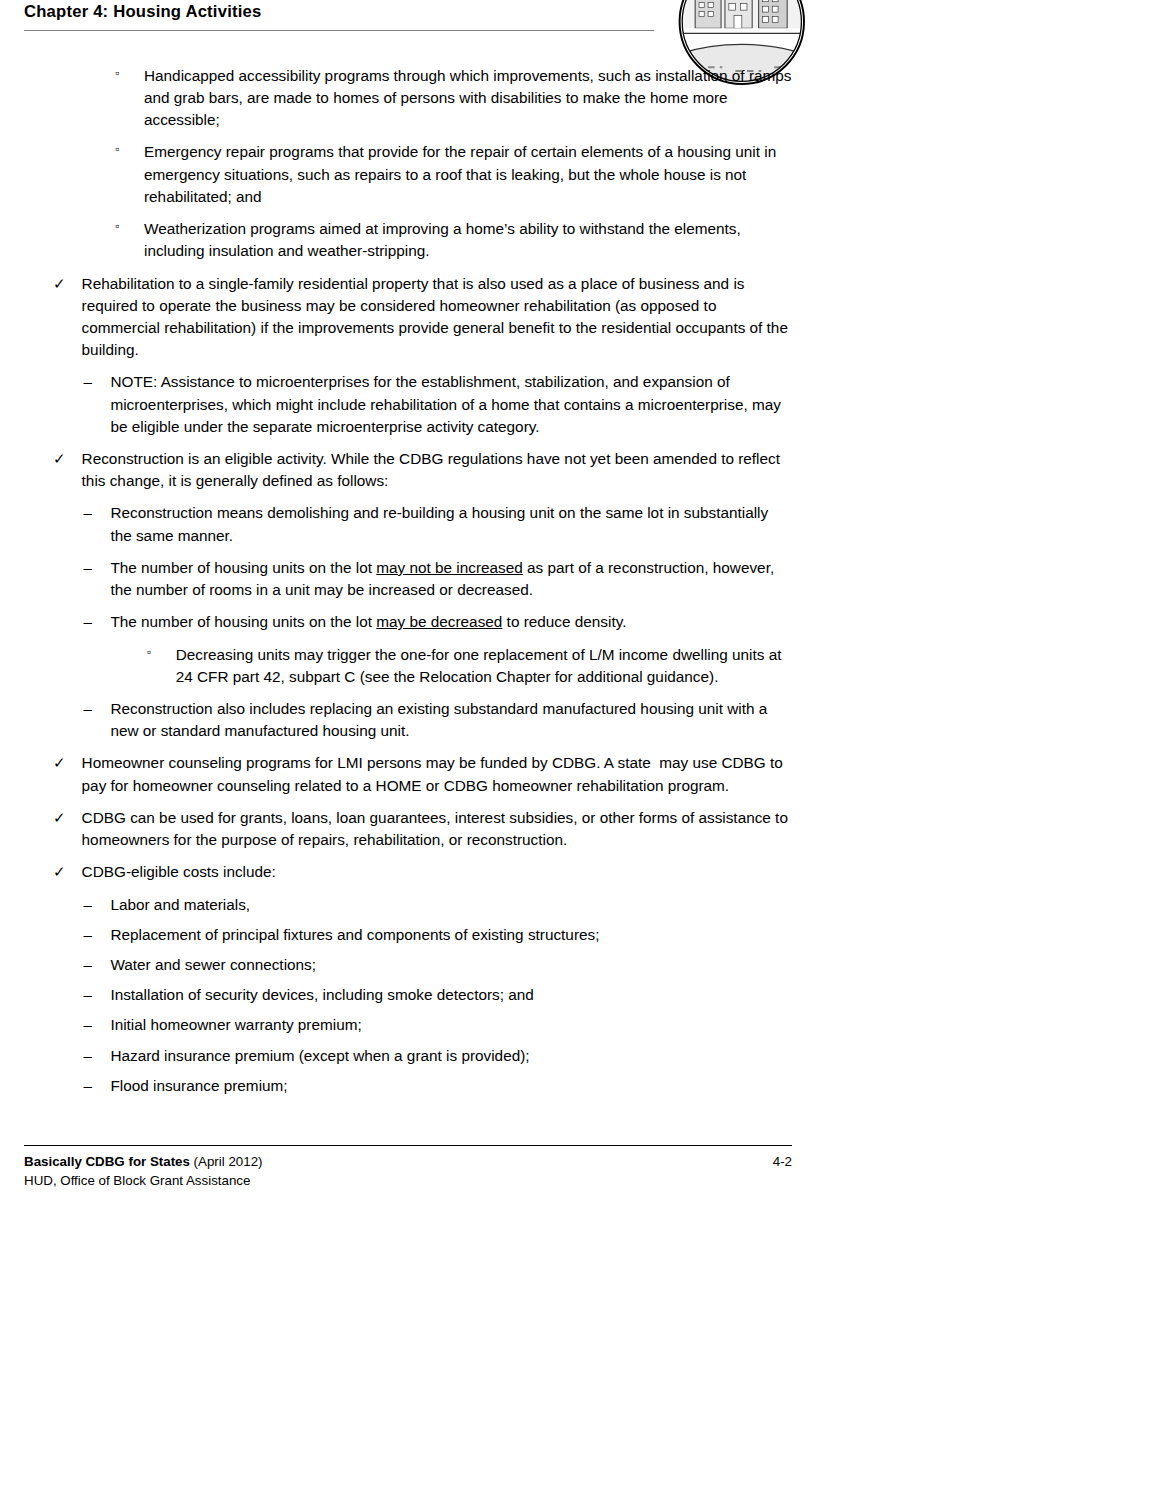Chapter 4: Housing Activities
▫Handicapped accessibility programs through which improvements, such as installation of ramps and grab bars, are made to homes of persons with disabilities to make the home more accessible;
▫Emergency repair programs that provide for the repair of certain elements of a housing unit in emergency situations, such as repairs to a roof that is leaking, but the whole house is not rehabilitated; and
▫Weatherization programs aimed at improving a home’s ability to withstand the elements, including insulation and weather-stripping.
✓Rehabilitation to a single-family residential property that is also used as a place of business and is required to operate the business may be considered homeowner rehabilitation (as opposed to commercial rehabilitation) if the improvements provide general benefit to the residential occupants of the building.
–NOTE: Assistance to microenterprises for the establishment, stabilization, and expansion of microenterprises, which might include rehabilitation of a home that contains a microenterprise, may be eligible under the separate microenterprise activity category.
✓Reconstruction is an eligible activity. While the CDBG regulations have not yet been amended to reflect this change, it is generally defined as follows:
–Reconstruction means demolishing and re-building a housing unit on the same lot in substantially the same manner.
–The number of housing units on the lot may not be increased as part of a reconstruction, however, the number of rooms in a unit may be increased or decreased.
–The number of housing units on the lot may be decreased to reduce density.
▫Decreasing units may trigger the one-for one replacement of L/M income dwelling units at 24 CFR part 42, subpart C (see the Relocation Chapter for additional guidance).
–Reconstruction also includes replacing an existing substandard manufactured housing unit with a new or standard manufactured housing unit.
✓Homeowner counseling programs for LMI persons may be funded by CDBG. A state may use CDBG to pay for homeowner counseling related to a HOME or CDBG homeowner rehabilitation program.
✓CDBG can be used for grants, loans, loan guarantees, interest subsidies, or other forms of assistance to homeowners for the purpose of repairs, rehabilitation, or reconstruction.
✓CDBG-eligible costs include:
–Labor and materials,
–Replacement of principal fixtures and components of existing structures;
–Water and sewer connections;
–Installation of security devices, including smoke detectors; and
–Initial homeowner warranty premium;
–Hazard insurance premium (except when a grant is provided);
–Flood insurance premium;
Basically CDBG for States (April 2012)
HUD, Office of Block Grant Assistance
4-2